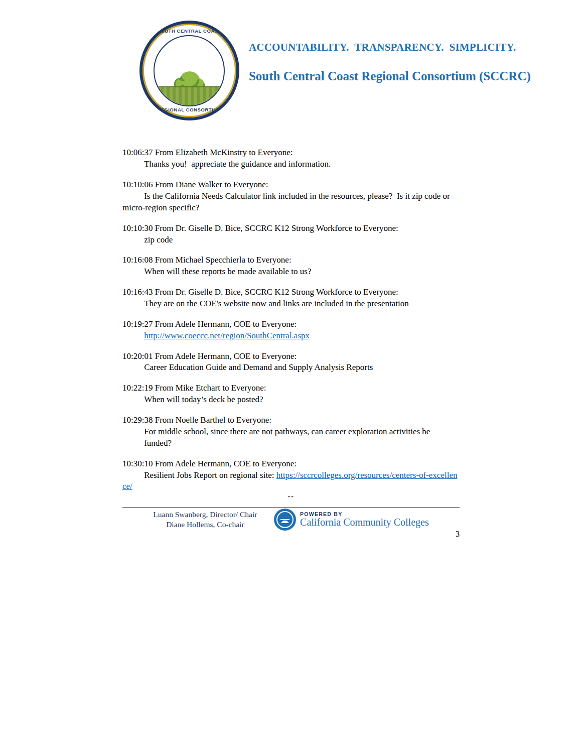SOUTH CENTRAL COAST REGIONAL CONSORTIUM
🌳
ACCOUNTABILITY. TRANSPARENCY. SIMPLICITY.
South Central Coast Regional Consortium (SCCRC)
10:06:37 From Elizabeth McKinstry to Everyone:
Thanks you! appreciate the guidance and information.
10:10:06 From Diane Walker to Everyone:
Is the California Needs Calculator link included in the resources, please? Is it zip code or micro-region specific?
10:10:30 From Dr. Giselle D. Bice, SCCRC K12 Strong Workforce to Everyone:
zip code
10:16:08 From Michael Specchierla to Everyone:
When will these reports be made available to us?
10:16:43 From Dr. Giselle D. Bice, SCCRC K12 Strong Workforce to Everyone:
They are on the COE's website now and links are included in the presentation
10:19:27 From Adele Hermann, COE to Everyone:
http://www.coeccc.net/region/SouthCentral.aspx
10:20:01 From Adele Hermann, COE to Everyone:
Career Education Guide and Demand and Supply Analysis Reports
10:22:19 From Mike Etchart to Everyone:
When will today’s deck be posted?
10:29:38 From Noelle Barthel to Everyone:
For middle school, since there are not pathways, can career exploration activities be funded?
10:30:10 From Adele Hermann, COE to Everyone:
Resilient Jobs Report on regional site: https://sccrcolleges.org/resources/centers-of-excellence/
--
Luann Swanberg, Director/ Chair Diane Hollems, Co-chair
POWERED BY
California Community Colleges
3